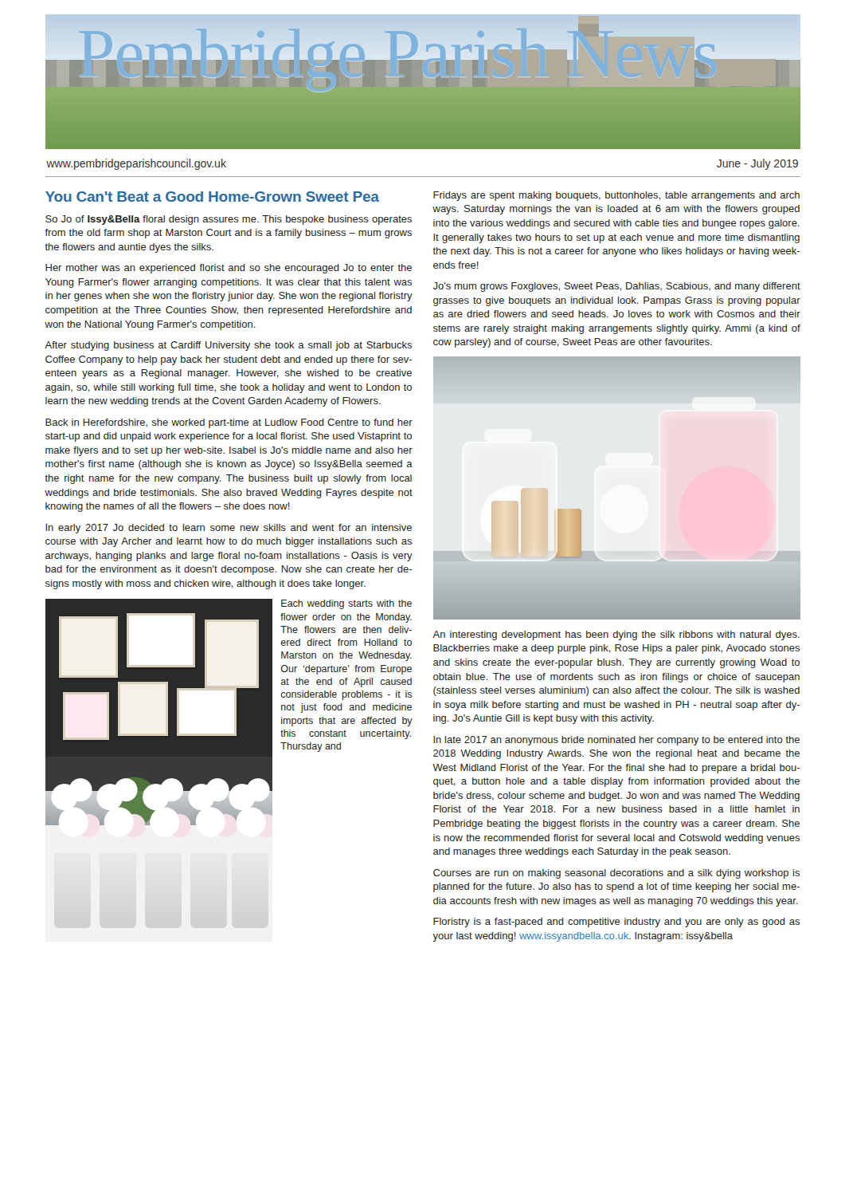Pembridge Parish News
www.pembridgeparishcouncil.gov.uk June - July 2019
You Can't Beat a Good Home-Grown Sweet Pea
So Jo of Issy&Bella floral design assures me. This bespoke business operates from the old farm shop at Marston Court and is a family business – mum grows the flowers and auntie dyes the silks.
Her mother was an experienced florist and so she encouraged Jo to enter the Young Farmer's flower arranging competitions. It was clear that this talent was in her genes when she won the floristry junior day. She won the regional floristry competition at the Three Counties Show, then represented Herefordshire and won the National Young Farmer's competition.
After studying business at Cardiff University she took a small job at Starbucks Coffee Company to help pay back her student debt and ended up there for seventeen years as a Regional manager. However, she wished to be creative again, so, while still working full time, she took a holiday and went to London to learn the new wedding trends at the Covent Garden Academy of Flowers.
Back in Herefordshire, she worked part-time at Ludlow Food Centre to fund her start-up and did unpaid work experience for a local florist. She used Vistaprint to make flyers and to set up her web-site. Isabel is Jo's middle name and also her mother's first name (although she is known as Joyce) so Issy&Bella seemed a the right name for the new company. The business built up slowly from local weddings and bride testimonials. She also braved Wedding Fayres despite not knowing the names of all the flowers – she does now!
In early 2017 Jo decided to learn some new skills and went for an intensive course with Jay Archer and learnt how to do much bigger installations such as archways, hanging planks and large floral no-foam installations - Oasis is very bad for the environment as it doesn't decompose. Now she can create her designs mostly with moss and chicken wire, although it does take longer.
Each wedding starts with the flower order on the Monday. The flowers are then delivered direct from Holland to Marston on the Wednesday. Our ‘departure’ from Europe at the end of April caused considerable problems - it is not just food and medicine imports that are affected by this constant uncertainty. Thursday and
Fridays are spent making bouquets, buttonholes, table arrangements and arch ways. Saturday mornings the van is loaded at 6 am with the flowers grouped into the various weddings and secured with cable ties and bungee ropes galore. It generally takes two hours to set up at each venue and more time dismantling the next day. This is not a career for anyone who likes holidays or having week-ends free!
Jo's mum grows Foxgloves, Sweet Peas, Dahlias, Scabious, and many different grasses to give bouquets an individual look. Pampas Grass is proving popular as are dried flowers and seed heads. Jo loves to work with Cosmos and their stems are rarely straight making arrangements slightly quirky. Ammi (a kind of cow parsley) and of course, Sweet Peas are other favourites.
An interesting development has been dying the silk ribbons with natural dyes. Blackberries make a deep purple pink, Rose Hips a paler pink, Avocado stones and skins create the ever-popular blush. They are currently growing Woad to obtain blue. The use of mordents such as iron filings or choice of saucepan (stainless steel verses aluminium) can also affect the colour. The silk is washed in soya milk before starting and must be washed in PH - neutral soap after dying. Jo's Auntie Gill is kept busy with this activity.
In late 2017 an anonymous bride nominated her company to be entered into the 2018 Wedding Industry Awards. She won the regional heat and became the West Midland Florist of the Year. For the final she had to prepare a bridal bouquet, a button hole and a table display from information provided about the bride's dress, colour scheme and budget. Jo won and was named The Wedding Florist of the Year 2018. For a new business based in a little hamlet in Pembridge beating the biggest florists in the country was a career dream. She is now the recommended florist for several local and Cotswold wedding venues and manages three weddings each Saturday in the peak season.
Courses are run on making seasonal decorations and a silk dying workshop is planned for the future. Jo also has to spend a lot of time keeping her social media accounts fresh with new images as well as managing 70 weddings this year.
Floristry is a fast-paced and competitive industry and you are only as good as your last wedding! www.issyandbella.co.uk. Instagram: issy&bella